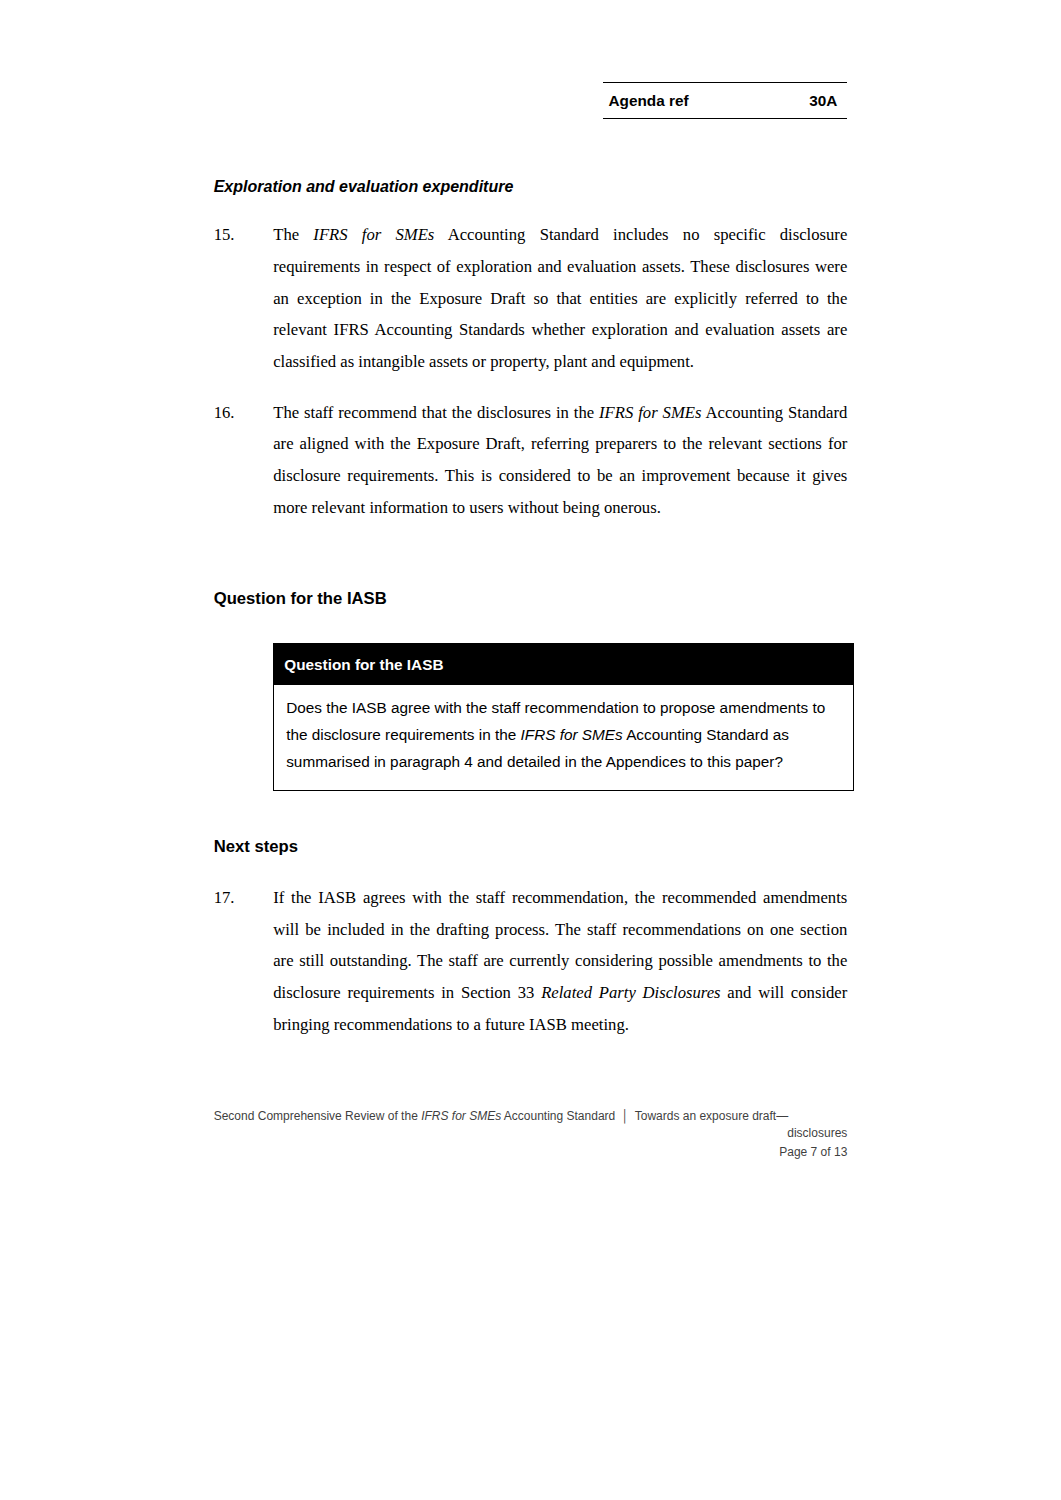Agenda ref 30A
Exploration and evaluation expenditure
15. The IFRS for SMEs Accounting Standard includes no specific disclosure requirements in respect of exploration and evaluation assets. These disclosures were an exception in the Exposure Draft so that entities are explicitly referred to the relevant IFRS Accounting Standards whether exploration and evaluation assets are classified as intangible assets or property, plant and equipment.
16. The staff recommend that the disclosures in the IFRS for SMEs Accounting Standard are aligned with the Exposure Draft, referring preparers to the relevant sections for disclosure requirements. This is considered to be an improvement because it gives more relevant information to users without being onerous.
Question for the IASB
Question for the IASB
Does the IASB agree with the staff recommendation to propose amendments to the disclosure requirements in the IFRS for SMEs Accounting Standard as summarised in paragraph 4 and detailed in the Appendices to this paper?
Next steps
17. If the IASB agrees with the staff recommendation, the recommended amendments will be included in the drafting process. The staff recommendations on one section are still outstanding. The staff are currently considering possible amendments to the disclosure requirements in Section 33 Related Party Disclosures and will consider bringing recommendations to a future IASB meeting.
Second Comprehensive Review of the IFRS for SMEs Accounting Standard│Towards an exposure draft—
disclosures
Page 7 of 13